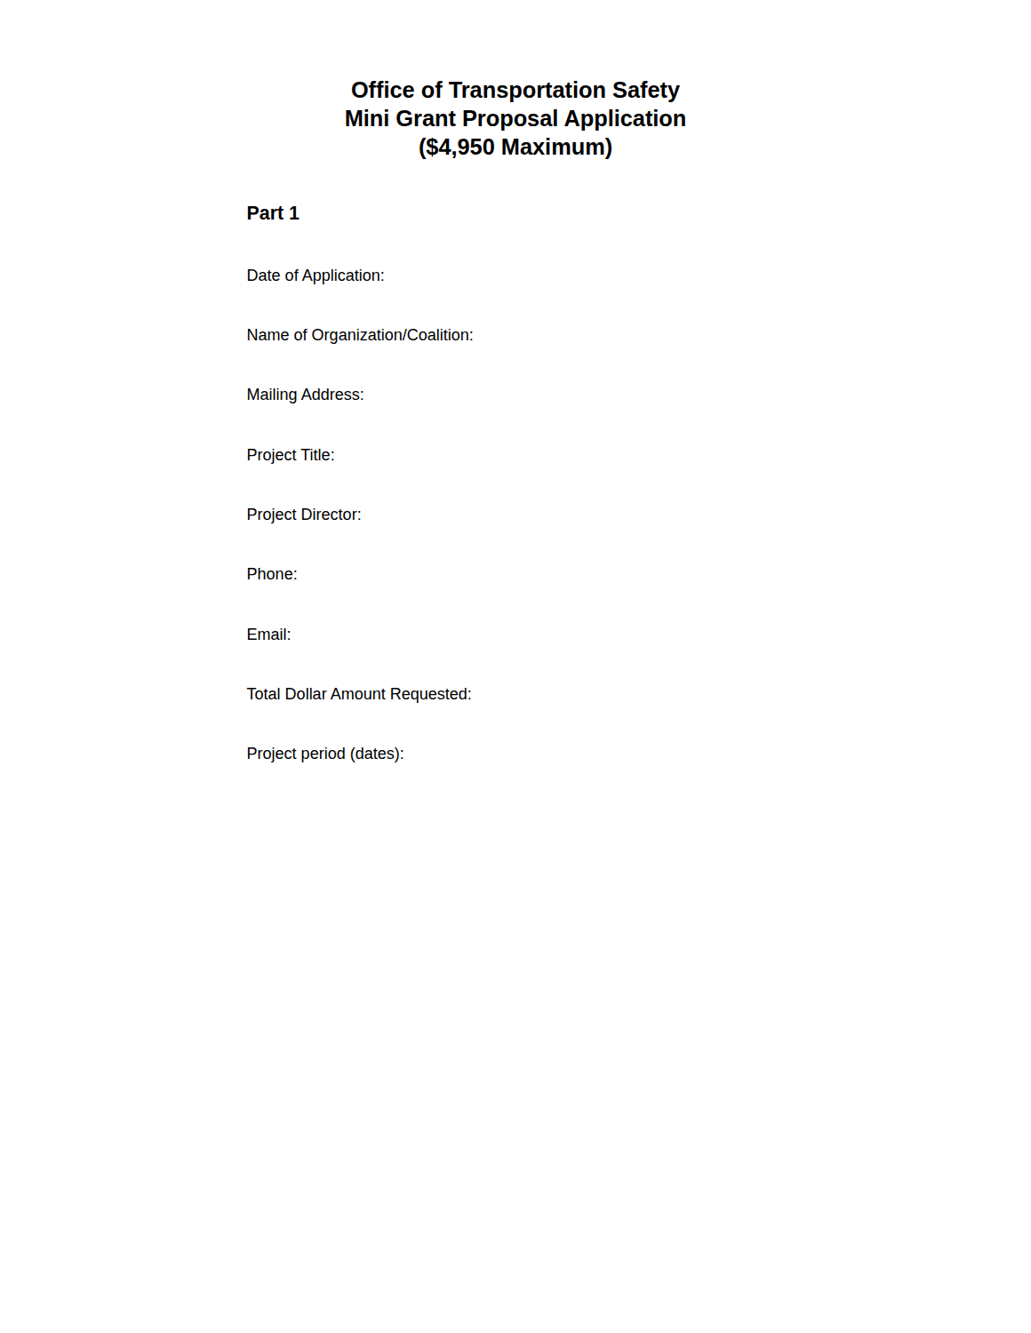Office of Transportation Safety
Mini Grant Proposal Application
($4,950 Maximum)
Part 1
Date of Application:
Name of Organization/Coalition:
Mailing Address:
Project Title:
Project Director:
Phone:
Email:
Total Dollar Amount Requested:
Project period (dates):